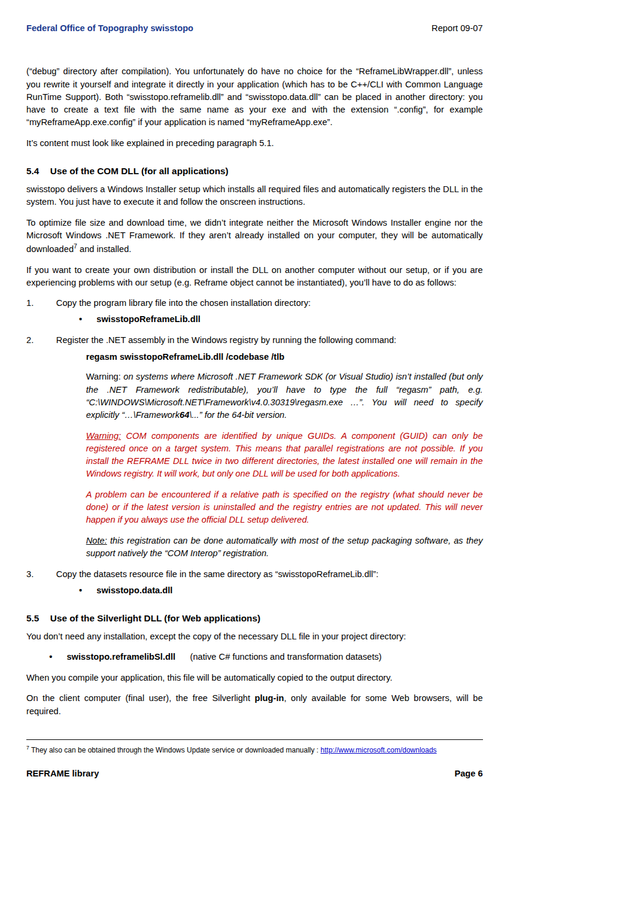Federal Office of Topography swisstopo Report 09-07
(“debug” directory after compilation). You unfortunately do have no choice for the “ReframeLibWrapper.dll”, unless you rewrite it yourself and integrate it directly in your application (which has to be C++/CLI with Common Language RunTime Support). Both “swisstopo.reframelib.dll” and “swisstopo.data.dll” can be placed in another directory: you have to create a text file with the same name as your exe and with the extension “.config”, for example “myReframeApp.exe.config” if your application is named “myReframeApp.exe”.
It’s content must look like explained in preceding paragraph 5.1.
5.4 Use of the COM DLL (for all applications)
swisstopo delivers a Windows Installer setup which installs all required files and automatically registers the DLL in the system. You just have to execute it and follow the onscreen instructions.
To optimize file size and download time, we didn’t integrate neither the Microsoft Windows Installer engine nor the Microsoft Windows .NET Framework. If they aren’t already installed on your computer, they will be automatically downloaded7 and installed.
If you want to create your own distribution or install the DLL on another computer without our setup, or if you are experiencing problems with our setup (e.g. Reframe object cannot be instantiated), you’ll have to do as follows:
Copy the program library file into the chosen installation directory:
swisstopoReframeLib.dll
Register the .NET assembly in the Windows registry by running the following command:
regasm swisstopoReframeLib.dll /codebase /tlb
Warning: on systems where Microsoft .NET Framework SDK (or Visual Studio) isn’t installed (but only the .NET Framework redistributable), you’ll have to type the full “regasm” path, e.g. “C:\WINDOWS\Microsoft.NET\Framework\v4.0.30319\regasm.exe …”. You will need to specify explicitly “…\Framework64\...” for the 64-bit version.
Warning: COM components are identified by unique GUIDs. A component (GUID) can only be registered once on a target system. This means that parallel registrations are not possible. If you install the REFRAME DLL twice in two different directories, the latest installed one will remain in the Windows registry. It will work, but only one DLL will be used for both applications.
A problem can be encountered if a relative path is specified on the registry (what should never be done) or if the latest version is uninstalled and the registry entries are not updated. This will never happen if you always use the official DLL setup delivered.
Note: this registration can be done automatically with most of the setup packaging software, as they support natively the “COM Interop” registration.
Copy the datasets resource file in the same directory as “swisstopoReframeLib.dll”:
swisstopo.data.dll
5.5 Use of the Silverlight DLL (for Web applications)
You don’t need any installation, except the copy of the necessary DLL file in your project directory:
swisstopo.reframelibSl.dll (native C# functions and transformation datasets)
When you compile your application, this file will be automatically copied to the output directory.
On the client computer (final user), the free Silverlight plug-in, only available for some Web browsers, will be required.
7 They also can be obtained through the Windows Update service or downloaded manually : http://www.microsoft.com/downloads
REFRAME library Page 6